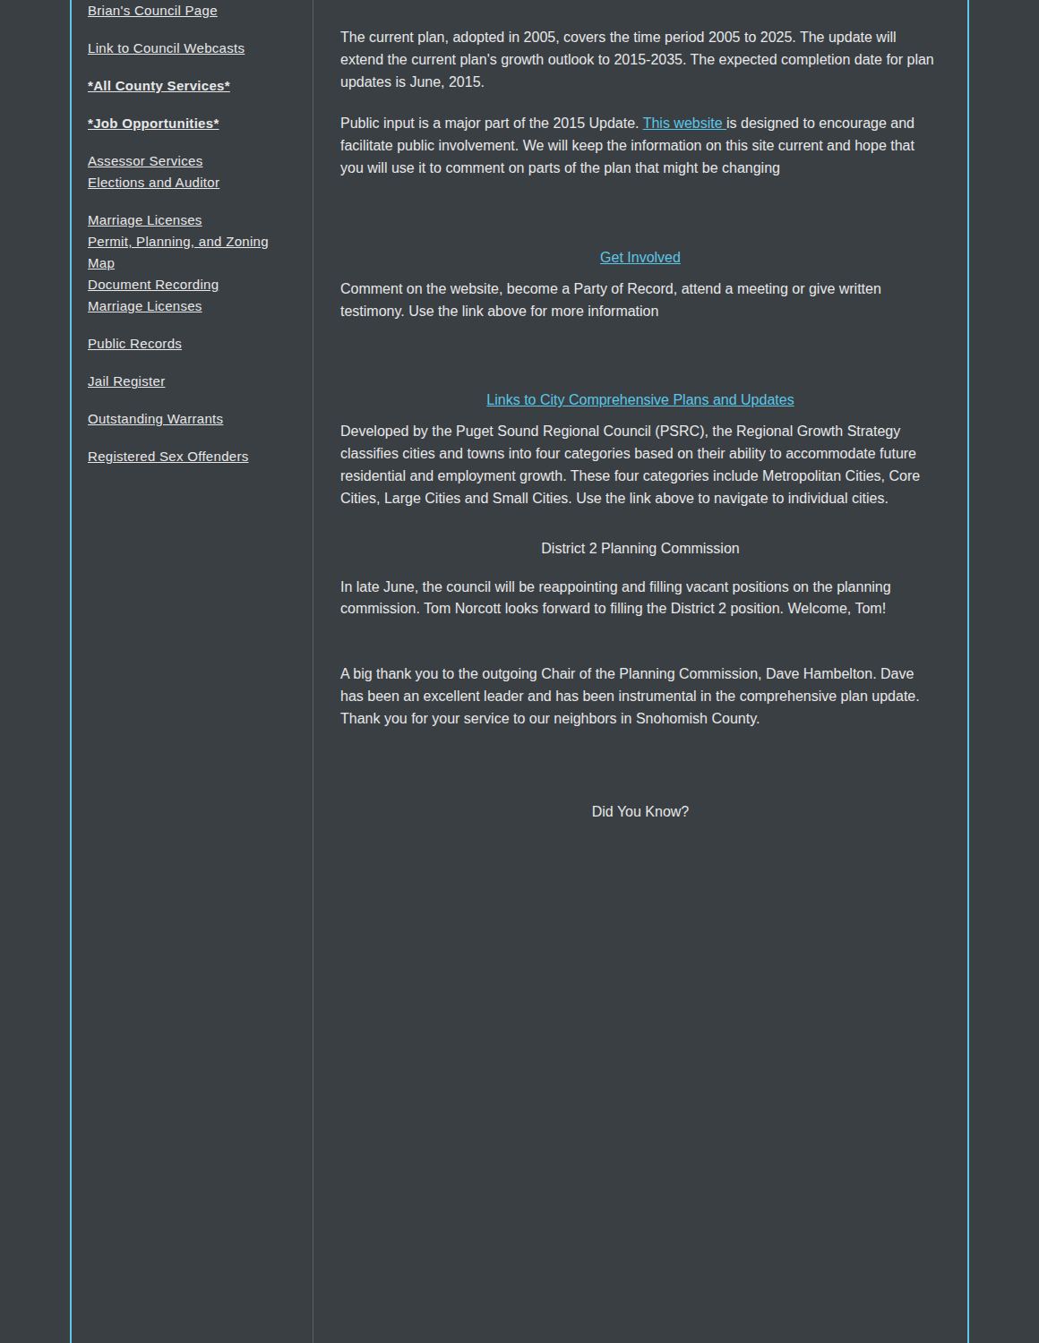Brian's Council Page
Link to Council Webcasts
*All County Services*
*Job Opportunities*
Assessor Services
Elections and Auditor
Marriage Licenses
Permit, Planning, and Zoning Map
Document Recording
Marriage Licenses
Public Records
Jail Register
Outstanding Warrants
Registered Sex Offenders
The current plan, adopted in 2005, covers the time period 2005 to 2025. The update will extend the current plan's growth outlook to 2015-2035. The expected completion date for plan updates is June, 2015.
Public input is a major part of the 2015 Update. This website is designed to encourage and facilitate public involvement. We will keep the information on this site current and hope that you will use it to comment on parts of the plan that might be changing
Get Involved
Comment on the website, become a Party of Record, attend a meeting or give written testimony. Use the link above for more information
Links to City Comprehensive Plans and Updates
Developed by the Puget Sound Regional Council (PSRC), the Regional Growth Strategy classifies cities and towns into four categories based on their ability to accommodate future residential and employment growth. These four categories include Metropolitan Cities, Core Cities, Large Cities and Small Cities. Use the link above to navigate to individual cities.
District 2 Planning Commission
In late June, the council will be reappointing and filling vacant positions on the planning commission. Tom Norcott looks forward to filling the District 2 position. Welcome, Tom!
A big thank you to the outgoing Chair of the Planning Commission, Dave Hambelton. Dave has been an excellent leader and has been instrumental in the comprehensive plan update. Thank you for your service to our neighbors in Snohomish County.
Did You Know?